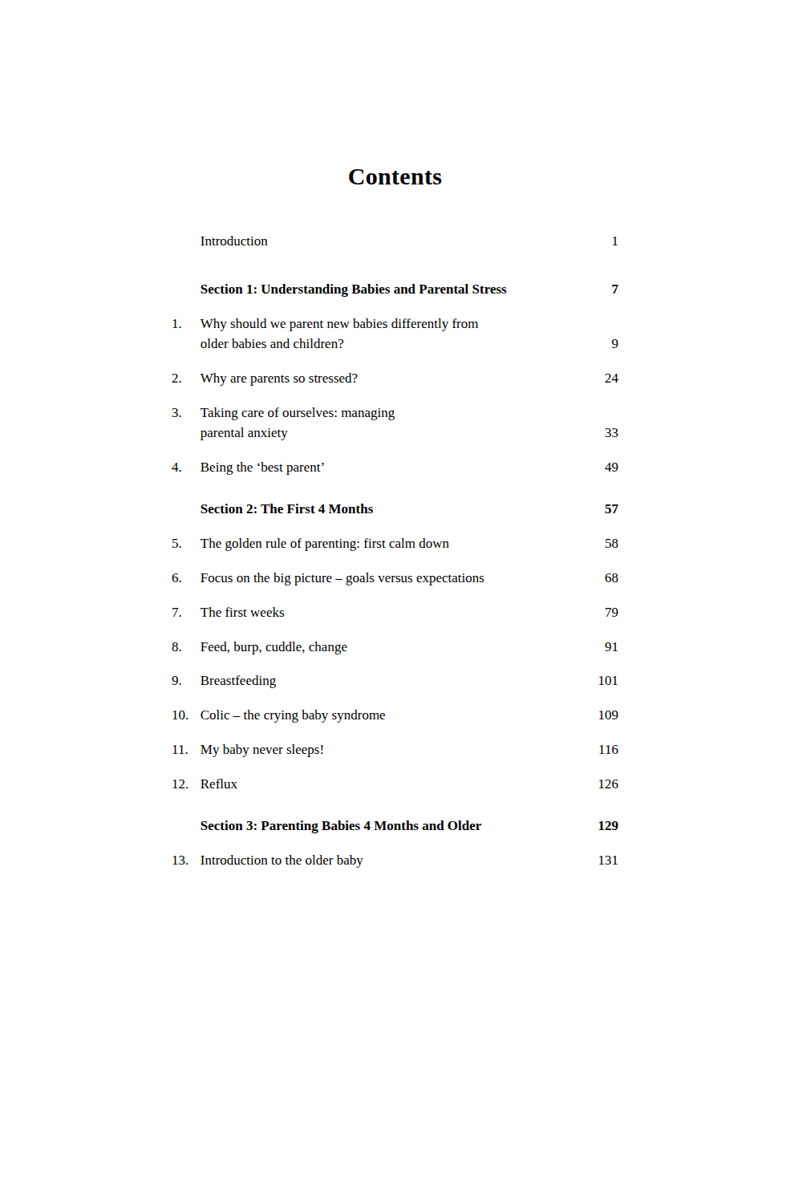Contents
| | Introduction | 1 |
| | Section 1: Understanding Babies and Parental Stress | 7 |
| 1. | Why should we parent new babies differently from older babies and children? | 9 |
| 2. | Why are parents so stressed? | 24 |
| 3. | Taking care of ourselves: managing parental anxiety | 33 |
| 4. | Being the ‘best parent’ | 49 |
| | Section 2: The First 4 Months | 57 |
| 5. | The golden rule of parenting: first calm down | 58 |
| 6. | Focus on the big picture – goals versus expectations | 68 |
| 7. | The first weeks | 79 |
| 8. | Feed, burp, cuddle, change | 91 |
| 9. | Breastfeeding | 101 |
| 10. | Colic – the crying baby syndrome | 109 |
| 11. | My baby never sleeps! | 116 |
| 12. | Reflux | 126 |
| | Section 3: Parenting Babies 4 Months and Older | 129 |
| 13. | Introduction to the older baby | 131 |